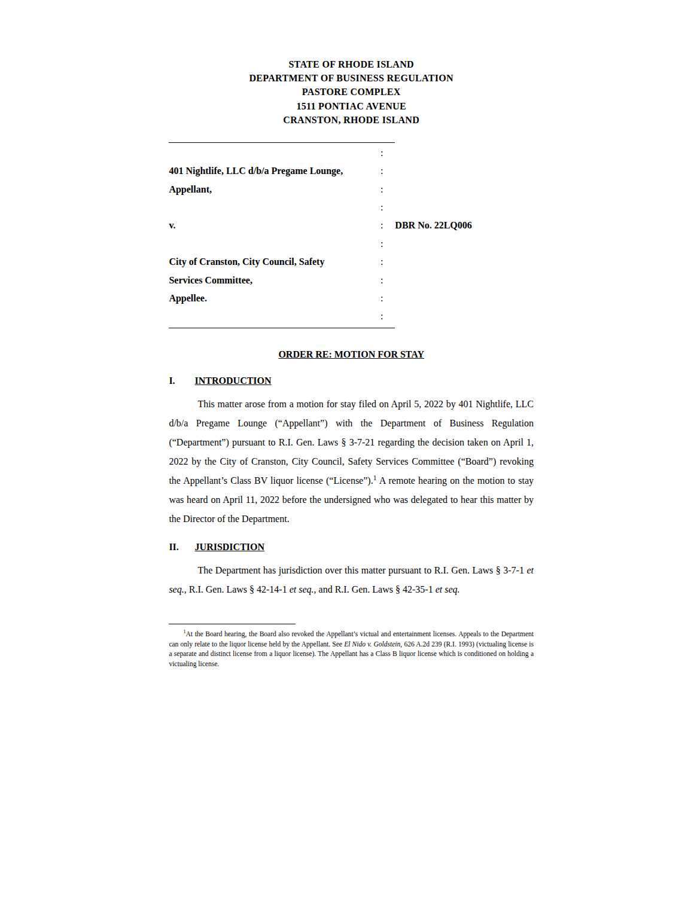STATE OF RHODE ISLAND
DEPARTMENT OF BUSINESS REGULATION
PASTORE COMPLEX
1511 PONTIAC AVENUE
CRANSTON, RHODE ISLAND
| | : | |
| 401 Nightlife, LLC d/b/a Pregame Lounge, | : | |
| Appellant, | : | |
| | : | |
| v. | : | DBR No. 22LQ006 |
| | : | |
| City of Cranston, City Council, Safety | : | |
| Services Committee, | : | |
| Appellee. | : | |
| | : | |
ORDER RE: MOTION FOR STAY
I. INTRODUCTION
This matter arose from a motion for stay filed on April 5, 2022 by 401 Nightlife, LLC d/b/a Pregame Lounge (“Appellant”) with the Department of Business Regulation (“Department”) pursuant to R.I. Gen. Laws § 3-7-21 regarding the decision taken on April 1, 2022 by the City of Cranston, City Council, Safety Services Committee (“Board”) revoking the Appellant’s Class BV liquor license (“License”).1 A remote hearing on the motion to stay was heard on April 11, 2022 before the undersigned who was delegated to hear this matter by the Director of the Department.
II. JURISDICTION
The Department has jurisdiction over this matter pursuant to R.I. Gen. Laws § 3-7-1 et seq., R.I. Gen. Laws § 42-14-1 et seq., and R.I. Gen. Laws § 42-35-1 et seq.
1At the Board hearing, the Board also revoked the Appellant’s victual and entertainment licenses. Appeals to the Department can only relate to the liquor license held by the Appellant. See El Nido v. Goldstein, 626 A.2d 239 (R.I. 1993) (victualing license is a separate and distinct license from a liquor license). The Appellant has a Class B liquor license which is conditioned on holding a victualing license.